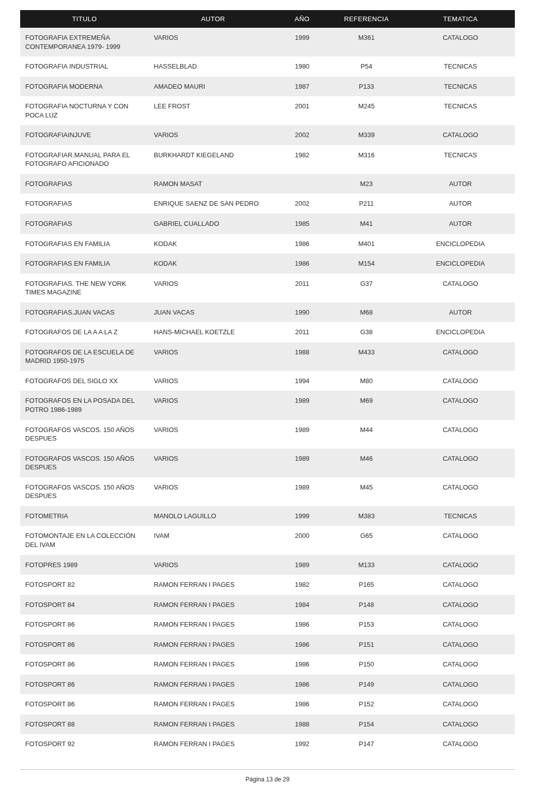| TITULO | AUTOR | AÑO | REFERENCIA | TEMATICA |
| --- | --- | --- | --- | --- |
| FOTOGRAFIA EXTREMEÑA CONTEMPORANEA 1979- 1999 | VARIOS | 1999 | M361 | CATALOGO |
| FOTOGRAFIA INDUSTRIAL | HASSELBLAD | 1980 | P54 | TECNICAS |
| FOTOGRAFIA MODERNA | AMADEO MAURI | 1987 | P133 | TECNICAS |
| FOTOGRAFIA NOCTURNA Y CON POCA LUZ | LEE FROST | 2001 | M245 | TECNICAS |
| FOTOGRAFIAINJUVE | VARIOS | 2002 | M339 | CATALOGO |
| FOTOGRAFIAR.MANUAL PARA EL FOTOGRAFO AFICIONADO | BURKHARDT KIEGELAND | 1982 | M316 | TECNICAS |
| FOTOGRAFIAS | RAMON MASAT | | M23 | AUTOR |
| FOTOGRAFIAS | ENRIQUE SAENZ DE SAN PEDRO | 2002 | P211 | AUTOR |
| FOTOGRAFIAS | GABRIEL CUALLADO | 1985 | M41 | AUTOR |
| FOTOGRAFIAS EN FAMILIA | KODAK | 1986 | M401 | ENCICLOPEDIA |
| FOTOGRAFIAS EN FAMILIA | KODAK | 1986 | M154 | ENCICLOPEDIA |
| FOTOGRAFIAS. THE NEW YORK TIMES MAGAZINE | VARIOS | 2011 | G37 | CATALOGO |
| FOTOGRAFIAS.JUAN VACAS | JUAN VACAS | 1990 | M68 | AUTOR |
| FOTOGRAFOS DE LA A A LA Z | HANS-MICHAEL KOETZLE | 2011 | G38 | ENCICLOPEDIA |
| FOTOGRAFOS DE LA ESCUELA DE MADRID 1950-1975 | VARIOS | 1988 | M433 | CATALOGO |
| FOTOGRAFOS DEL SIGLO XX | VARIOS | 1994 | M80 | CATALOGO |
| FOTOGRAFOS EN LA POSADA DEL POTRO 1986-1989 | VARIOS | 1989 | M69 | CATALOGO |
| FOTOGRAFOS VASCOS. 150 AÑOS DESPUES | VARIOS | 1989 | M44 | CATALOGO |
| FOTOGRAFOS VASCOS. 150 AÑOS DESPUES | VARIOS | 1989 | M46 | CATALOGO |
| FOTOGRAFOS VASCOS. 150 AÑOS DESPUES | VARIOS | 1989 | M45 | CATALOGO |
| FOTOMETRIA | MANOLO LAGUILLO | 1999 | M383 | TECNICAS |
| FOTOMONTAJE EN LA COLECCIÓN DEL IVAM | IVAM | 2000 | G65 | CATALOGO |
| FOTOPRES 1989 | VARIOS | 1989 | M133 | CATALOGO |
| FOTOSPORT 82 | RAMON FERRAN I PAGES | 1982 | P165 | CATALOGO |
| FOTOSPORT 84 | RAMON FERRAN I PAGES | 1984 | P148 | CATALOGO |
| FOTOSPORT 86 | RAMON FERRAN I PAGES | 1986 | P153 | CATALOGO |
| FOTOSPORT 86 | RAMON FERRAN I PAGES | 1986 | P151 | CATALOGO |
| FOTOSPORT 86 | RAMON FERRAN I PAGES | 1986 | P150 | CATALOGO |
| FOTOSPORT 86 | RAMON FERRAN I PAGES | 1986 | P149 | CATALOGO |
| FOTOSPORT 86 | RAMON FERRAN I PAGES | 1986 | P152 | CATALOGO |
| FOTOSPORT 88 | RAMON FERRAN I PAGES | 1988 | P154 | CATALOGO |
| FOTOSPORT 92 | RAMON FERRAN I PAGES | 1992 | P147 | CATALOGO |
Página 13 de 29